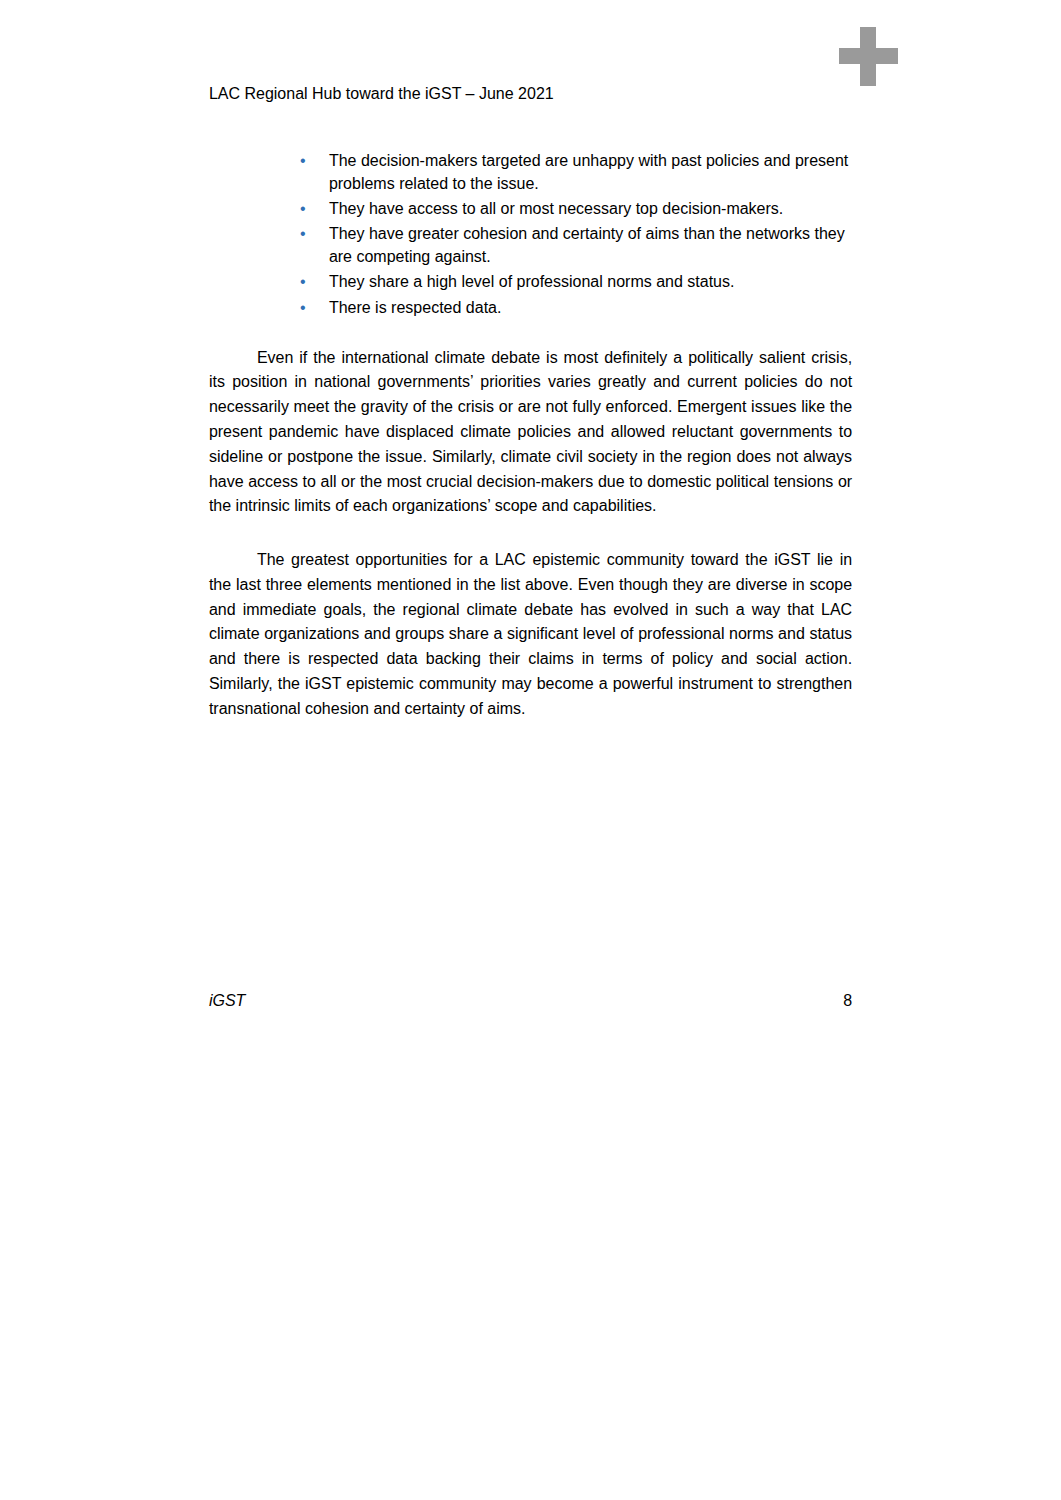LAC Regional Hub toward the iGST – June 2021
The decision-makers targeted are unhappy with past policies and present problems related to the issue.
They have access to all or most necessary top decision-makers.
They have greater cohesion and certainty of aims than the networks they are competing against.
They share a high level of professional norms and status.
There is respected data.
Even if the international climate debate is most definitely a politically salient crisis, its position in national governments’ priorities varies greatly and current policies do not necessarily meet the gravity of the crisis or are not fully enforced. Emergent issues like the present pandemic have displaced climate policies and allowed reluctant governments to sideline or postpone the issue. Similarly, climate civil society in the region does not always have access to all or the most crucial decision-makers due to domestic political tensions or the intrinsic limits of each organizations’ scope and capabilities.
The greatest opportunities for a LAC epistemic community toward the iGST lie in the last three elements mentioned in the list above. Even though they are diverse in scope and immediate goals, the regional climate debate has evolved in such a way that LAC climate organizations and groups share a significant level of professional norms and status and there is respected data backing their claims in terms of policy and social action. Similarly, the iGST epistemic community may become a powerful instrument to strengthen transnational cohesion and certainty of aims.
iGST
8